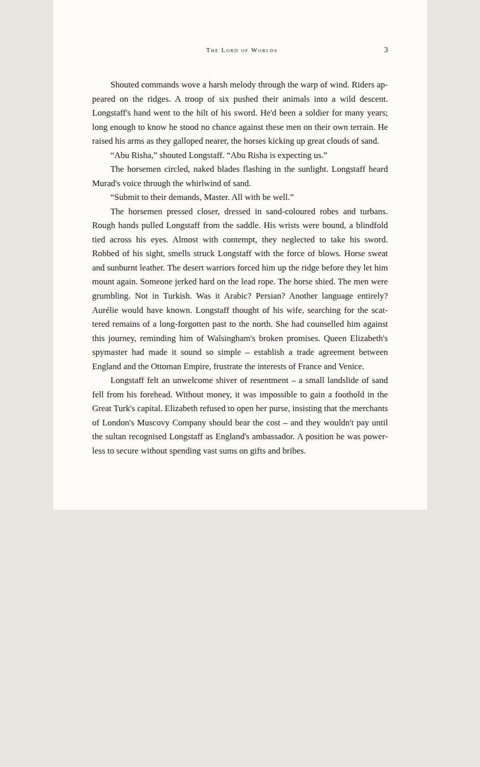The Lord of Worlds 3
Shouted commands wove a harsh melody through the warp of wind. Riders appeared on the ridges. A troop of six pushed their animals into a wild descent. Longstaff's hand went to the hilt of his sword. He'd been a soldier for many years; long enough to know he stood no chance against these men on their own terrain. He raised his arms as they galloped nearer, the horses kicking up great clouds of sand.
“Abu Risha,” shouted Longstaff. “Abu Risha is expecting us.”
The horsemen circled, naked blades flashing in the sunlight. Longstaff heard Murad's voice through the whirlwind of sand.
“Submit to their demands, Master. All with be well.”
The horsemen pressed closer, dressed in sand-coloured robes and turbans. Rough hands pulled Longstaff from the saddle. His wrists were bound, a blindfold tied across his eyes. Almost with contempt, they neglected to take his sword. Robbed of his sight, smells struck Longstaff with the force of blows. Horse sweat and sunburnt leather. The desert warriors forced him up the ridge before they let him mount again. Someone jerked hard on the lead rope. The horse shied. The men were grumbling. Not in Turkish. Was it Arabic? Persian? Another language entirely? Aurélie would have known. Longstaff thought of his wife, searching for the scattered remains of a long-forgotten past to the north. She had counselled him against this journey, reminding him of Walsingham's broken promises. Queen Elizabeth's spymaster had made it sound so simple – establish a trade agreement between England and the Ottoman Empire, frustrate the interests of France and Venice.
Longstaff felt an unwelcome shiver of resentment – a small landslide of sand fell from his forehead. Without money, it was impossible to gain a foothold in the Great Turk's capital. Elizabeth refused to open her purse, insisting that the merchants of London's Muscovy Company should bear the cost – and they wouldn't pay until the sultan recognised Longstaff as England's ambassador. A position he was powerless to secure without spending vast sums on gifts and bribes.